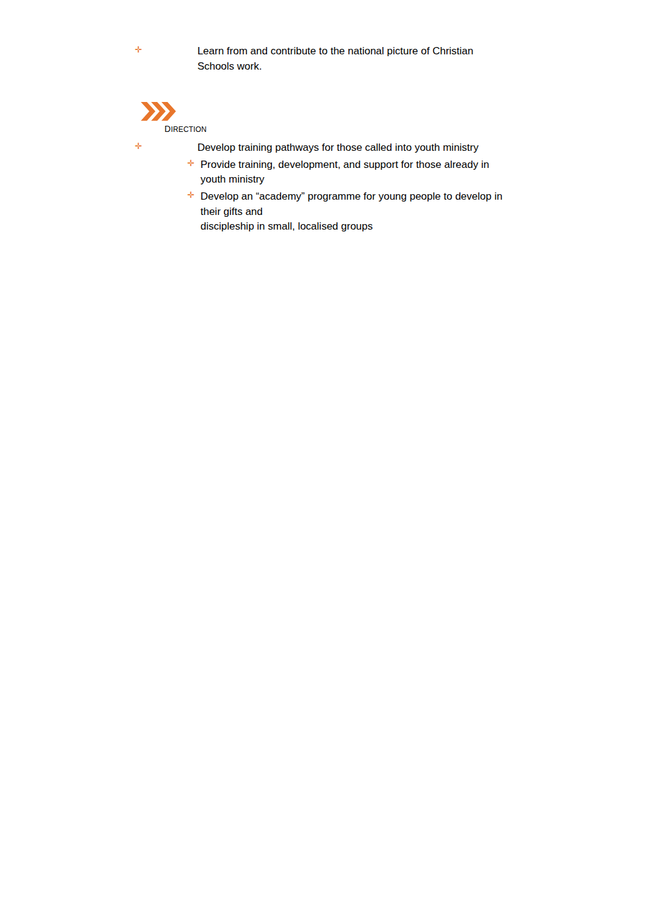✛Learn from and contribute to the national picture of Christian Schools work.
Direction
✛Develop training pathways for those called into youth ministry
✛Provide training, development, and support for those already in youth ministry
✛Develop an “academy” programme for young people to develop in their gifts anddiscipleship in small, localised groups